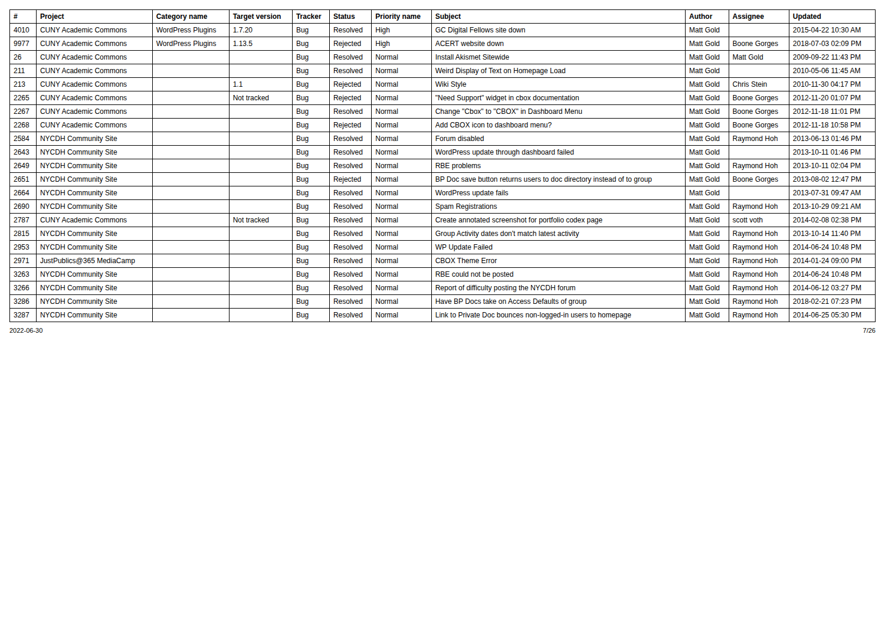| # | Project | Category name | Target version | Tracker | Status | Priority name | Subject | Author | Assignee | Updated |
| --- | --- | --- | --- | --- | --- | --- | --- | --- | --- | --- |
| 4010 | CUNY Academic Commons | WordPress Plugins | 1.7.20 | Bug | Resolved | High | GC Digital Fellows site down | Matt Gold | | 2015-04-22 10:30 AM |
| 9977 | CUNY Academic Commons | WordPress Plugins | 1.13.5 | Bug | Rejected | High | ACERT website down | Matt Gold | Boone Gorges | 2018-07-03 02:09 PM |
| 26 | CUNY Academic Commons | | | Bug | Resolved | Normal | Install Akismet Sitewide | Matt Gold | Matt Gold | 2009-09-22 11:43 PM |
| 211 | CUNY Academic Commons | | | Bug | Resolved | Normal | Weird Display of Text on Homepage Load | Matt Gold | | 2010-05-06 11:45 AM |
| 213 | CUNY Academic Commons | | 1.1 | Bug | Rejected | Normal | Wiki Style | Matt Gold | Chris Stein | 2010-11-30 04:17 PM |
| 2265 | CUNY Academic Commons | | Not tracked | Bug | Rejected | Normal | "Need Support" widget in cbox documentation | Matt Gold | Boone Gorges | 2012-11-20 01:07 PM |
| 2267 | CUNY Academic Commons | | | Bug | Resolved | Normal | Change "Cbox" to "CBOX" in Dashboard Menu | Matt Gold | Boone Gorges | 2012-11-18 11:01 PM |
| 2268 | CUNY Academic Commons | | | Bug | Rejected | Normal | Add CBOX icon to dashboard menu? | Matt Gold | Boone Gorges | 2012-11-18 10:58 PM |
| 2584 | NYCDH Community Site | | | Bug | Resolved | Normal | Forum disabled | Matt Gold | Raymond Hoh | 2013-06-13 01:46 PM |
| 2643 | NYCDH Community Site | | | Bug | Resolved | Normal | WordPress update through dashboard failed | Matt Gold | | 2013-10-11 01:46 PM |
| 2649 | NYCDH Community Site | | | Bug | Resolved | Normal | RBE problems | Matt Gold | Raymond Hoh | 2013-10-11 02:04 PM |
| 2651 | NYCDH Community Site | | | Bug | Rejected | Normal | BP Doc save button returns users to doc directory instead of to group | Matt Gold | Boone Gorges | 2013-08-02 12:47 PM |
| 2664 | NYCDH Community Site | | | Bug | Resolved | Normal | WordPress update fails | Matt Gold | | 2013-07-31 09:47 AM |
| 2690 | NYCDH Community Site | | | Bug | Resolved | Normal | Spam Registrations | Matt Gold | Raymond Hoh | 2013-10-29 09:21 AM |
| 2787 | CUNY Academic Commons | | Not tracked | Bug | Resolved | Normal | Create annotated screenshot for portfolio codex page | Matt Gold | scott voth | 2014-02-08 02:38 PM |
| 2815 | NYCDH Community Site | | | Bug | Resolved | Normal | Group Activity dates don't match latest activity | Matt Gold | Raymond Hoh | 2013-10-14 11:40 PM |
| 2953 | NYCDH Community Site | | | Bug | Resolved | Normal | WP Update Failed | Matt Gold | Raymond Hoh | 2014-06-24 10:48 PM |
| 2971 | JustPublics@365 MediaCamp | | | Bug | Resolved | Normal | CBOX Theme Error | Matt Gold | Raymond Hoh | 2014-01-24 09:00 PM |
| 3263 | NYCDH Community Site | | | Bug | Resolved | Normal | RBE could not be posted | Matt Gold | Raymond Hoh | 2014-06-24 10:48 PM |
| 3266 | NYCDH Community Site | | | Bug | Resolved | Normal | Report of difficulty posting the NYCDH forum | Matt Gold | Raymond Hoh | 2014-06-12 03:27 PM |
| 3286 | NYCDH Community Site | | | Bug | Resolved | Normal | Have BP Docs take on Access Defaults of group | Matt Gold | Raymond Hoh | 2018-02-21 07:23 PM |
| 3287 | NYCDH Community Site | | | Bug | Resolved | Normal | Link to Private Doc bounces non-logged-in users to homepage | Matt Gold | Raymond Hoh | 2014-06-25 05:30 PM |
2022-06-30 7/26